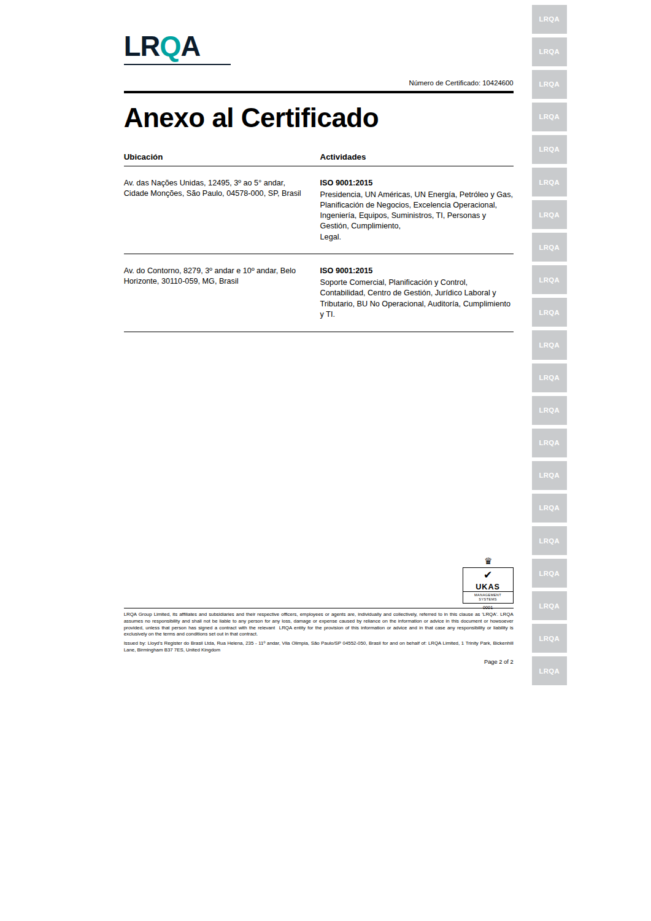LRQA
LRQA
LRQA
LRQA
LRQA
LRQA
LRQA
LRQA
LRQA
LRQA
LRQA
LRQA
LRQA
LRQA
LRQA
LRQA
LRQA
LRQA
LRQA
LRQA
LRQA
LRQA
Número de Certificado: 10424600
Anexo al Certificado
| Ubicación | Actividades |
| --- | --- |
| Av. das Nações Unidas, 12495, 3º ao 5° andar, Cidade Monções, São Paulo, 04578-000, SP, Brasil | ISO 9001:2015 Presidencia, UN Américas, UN Energía, Petróleo y Gas, Planificación de Negocios, Excelencia Operacional, Ingeniería, Equipos, Suministros, TI, Personas y Gestión, Cumplimiento, Legal. |
| Av. do Contorno, 8279, 3º andar e 10º andar, Belo Horizonte, 30110-059, MG, Brasil | ISO 9001:2015 Soporte Comercial, Planificación y Control, Contabilidad, Centro de Gestión, Jurídico Laboral y Tributario, BU No Operacional, Auditoría, Cumplimiento y TI. |
♛
✔
UKAS
MANAGEMENT
SYSTEMS
0001
LRQA Group Limited, its affiliates and subsidiaries and their respective officers, employees or agents are, individually and collectively, referred to in this clause as 'LRQA'. LRQA assumes no responsibility and shall not be liable to any person for any loss, damage or expense caused by reliance on the information or advice in this document or howsoever provided, unless that person has signed a contract with the relevant LRQA entity for the provision of this information or advice and in that case any responsibility or liability is exclusively on the terms and conditions set out in that contract.
Issued by: Lloyd's Register do Brasil Ltda, Rua Helena, 235 - 11º andar, Vila Olimpia, São Paulo/SP 04552-050, Brasil for and on behalf of: LRQA Limited, 1 Trinity Park, Bickenhill Lane, Birmingham B37 7ES, United Kingdom
Page 2 of 2